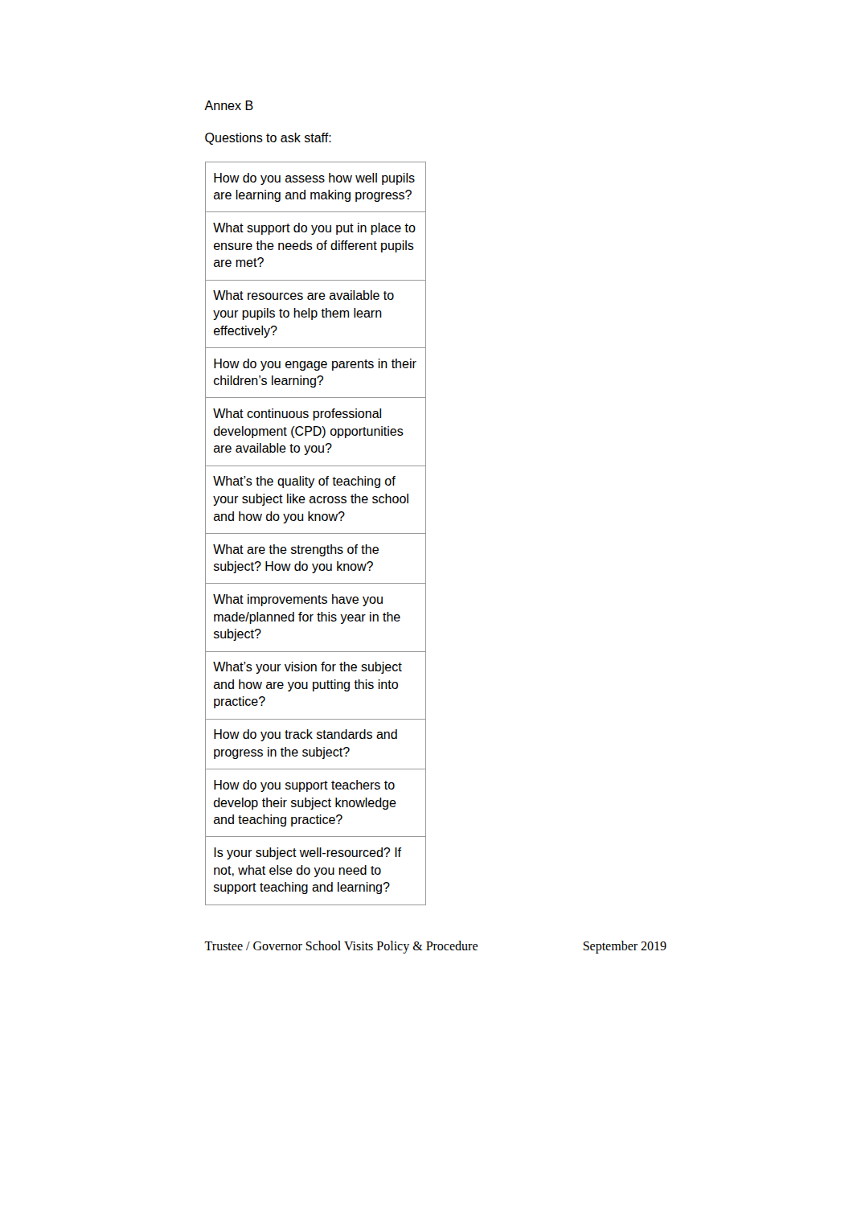Annex B
Questions to ask staff:
| How do you assess how well pupils are learning and making progress? |
| What support do you put in place to ensure the needs of different pupils are met? |
| What resources are available to your pupils to help them learn effectively? |
| How do you engage parents in their children’s learning? |
| What continuous professional development (CPD) opportunities are available to you? |
| What’s the quality of teaching of your subject like across the school and how do you know? |
| What are the strengths of the subject? How do you know? |
| What improvements have you made/planned for this year in the subject? |
| What’s your vision for the subject and how are you putting this into practice? |
| How do you track standards and progress in the subject? |
| How do you support teachers to develop their subject knowledge and teaching practice? |
| Is your subject well-resourced? If not, what else do you need to support teaching and learning? |
Trustee / Governor School Visits Policy & Procedure
September 2019